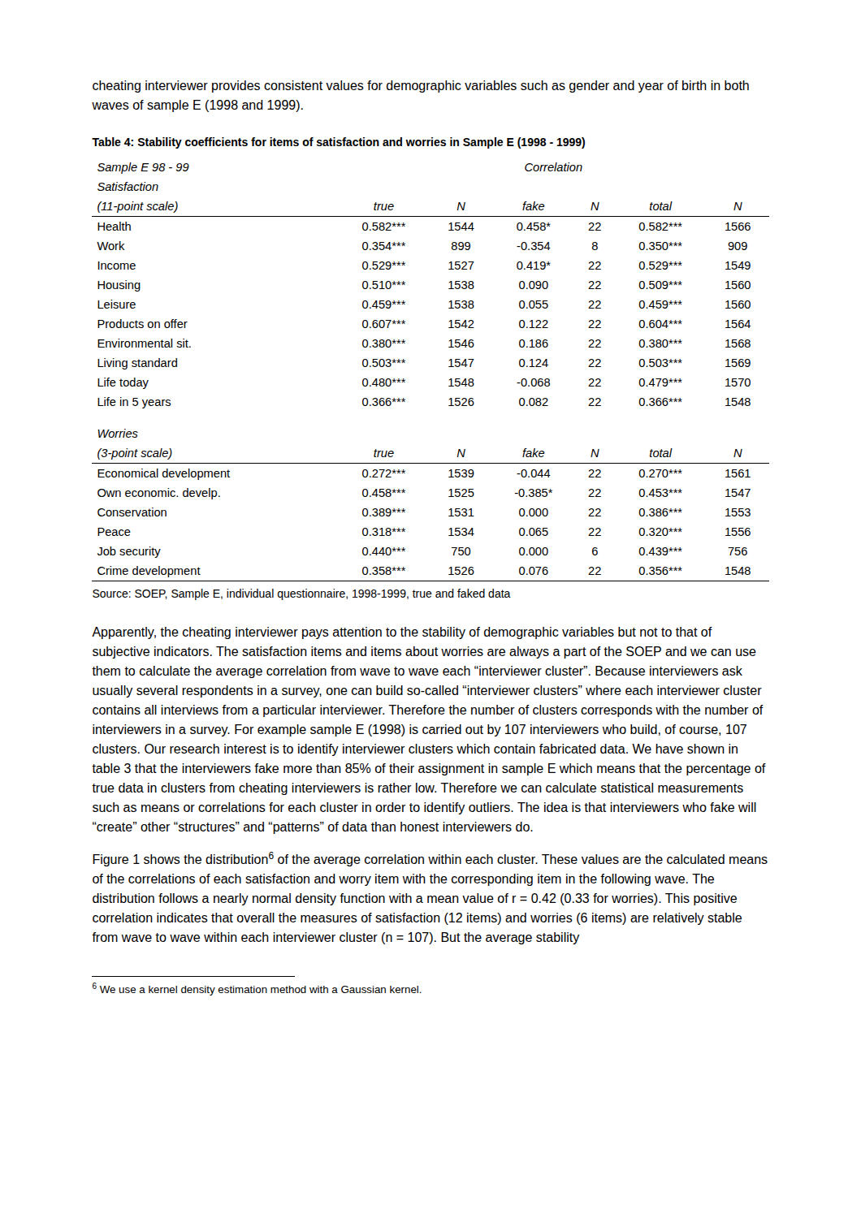cheating interviewer provides consistent values for demographic variables such as gender and year of birth in both waves of sample E (1998 and 1999).
Table 4: Stability coefficients for items of satisfaction and worries in Sample E (1998 - 1999)
| Sample E 98 - 99 | Correlation |
| Satisfaction | |
| (11-point scale) | true | N | fake | N | total | N |
| Health | 0.582*** | 1544 | 0.458* | 22 | 0.582*** | 1566 |
| Work | 0.354*** | 899 | -0.354 | 8 | 0.350*** | 909 |
| Income | 0.529*** | 1527 | 0.419* | 22 | 0.529*** | 1549 |
| Housing | 0.510*** | 1538 | 0.090 | 22 | 0.509*** | 1560 |
| Leisure | 0.459*** | 1538 | 0.055 | 22 | 0.459*** | 1560 |
| Products on offer | 0.607*** | 1542 | 0.122 | 22 | 0.604*** | 1564 |
| Environmental sit. | 0.380*** | 1546 | 0.186 | 22 | 0.380*** | 1568 |
| Living standard | 0.503*** | 1547 | 0.124 | 22 | 0.503*** | 1569 |
| Life today | 0.480*** | 1548 | -0.068 | 22 | 0.479*** | 1570 |
| Life in 5 years | 0.366*** | 1526 | 0.082 | 22 | 0.366*** | 1548 |
| Worries | |
| (3-point scale) | true | N | fake | N | total | N |
| Economical development | 0.272*** | 1539 | -0.044 | 22 | 0.270*** | 1561 |
| Own economic. develp. | 0.458*** | 1525 | -0.385* | 22 | 0.453*** | 1547 |
| Conservation | 0.389*** | 1531 | 0.000 | 22 | 0.386*** | 1553 |
| Peace | 0.318*** | 1534 | 0.065 | 22 | 0.320*** | 1556 |
| Job security | 0.440*** | 750 | 0.000 | 6 | 0.439*** | 756 |
| Crime development | 0.358*** | 1526 | 0.076 | 22 | 0.356*** | 1548 |
Source: SOEP, Sample E, individual questionnaire, 1998-1999, true and faked data
Apparently, the cheating interviewer pays attention to the stability of demographic variables but not to that of subjective indicators. The satisfaction items and items about worries are always a part of the SOEP and we can use them to calculate the average correlation from wave to wave each “interviewer cluster”. Because interviewers ask usually several respondents in a survey, one can build so-called “interviewer clusters” where each interviewer cluster contains all interviews from a particular interviewer. Therefore the number of clusters corresponds with the number of interviewers in a survey. For example sample E (1998) is carried out by 107 interviewers who build, of course, 107 clusters. Our research interest is to identify interviewer clusters which contain fabricated data. We have shown in table 3 that the interviewers fake more than 85% of their assignment in sample E which means that the percentage of true data in clusters from cheating interviewers is rather low. Therefore we can calculate statistical measurements such as means or correlations for each cluster in order to identify outliers. The idea is that interviewers who fake will “create” other “structures” and “patterns” of data than honest interviewers do.
Figure 1 shows the distribution6 of the average correlation within each cluster. These values are the calculated means of the correlations of each satisfaction and worry item with the corresponding item in the following wave. The distribution follows a nearly normal density function with a mean value of r = 0.42 (0.33 for worries). This positive correlation indicates that overall the measures of satisfaction (12 items) and worries (6 items) are relatively stable from wave to wave within each interviewer cluster (n = 107). But the average stability
6 We use a kernel density estimation method with a Gaussian kernel.